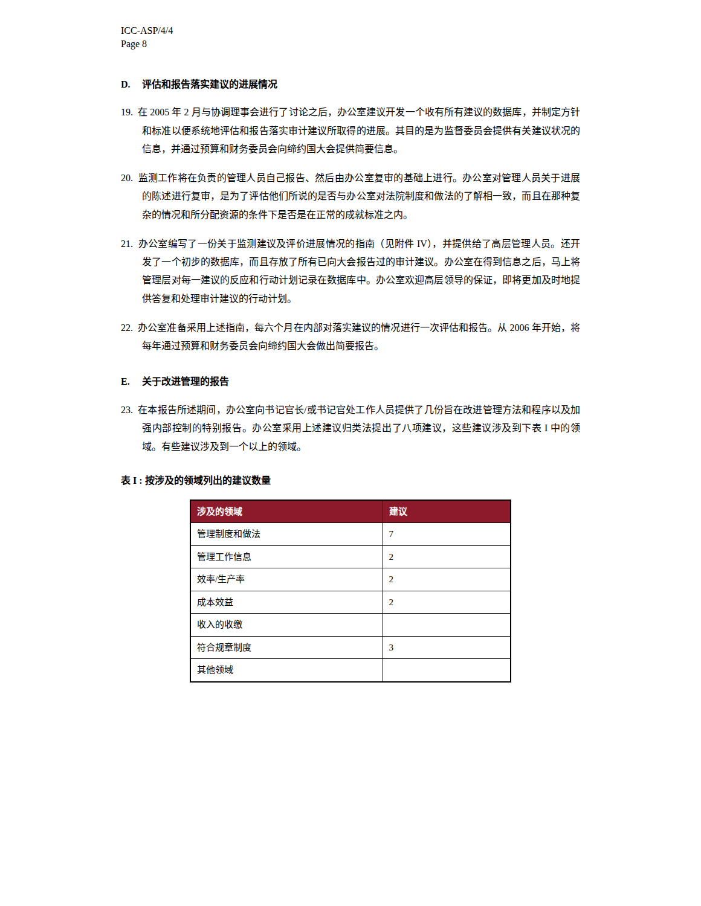ICC-ASP/4/4
Page 8
D. 评估和报告落实建议的进展情况
19. 在 2005 年 2 月与协调理事会进行了讨论之后，办公室建议开发一个收有所有建议的数据库，并制定方针和标准以便系统地评估和报告落实审计建议所取得的进展。其目的是为监督委员会提供有关建议状况的信息，并通过预算和财务委员会向缔约国大会提供简要信息。
20. 监测工作将在负责的管理人员自己报告、然后由办公室复审的基础上进行。办公室对管理人员关于进展的陈述进行复审，是为了评估他们所说的是否与办公室对法院制度和做法的了解相一致，而且在那种复杂的情况和所分配资源的条件下是否是在正常的成就标准之内。
21. 办公室编写了一份关于监测建议及评价进展情况的指南（见附件 IV），并提供给了高层管理人员。还开发了一个初步的数据库，而且存放了所有已向大会报告过的审计建议。办公室在得到信息之后，马上将管理层对每一建议的反应和行动计划记录在数据库中。办公室欢迎高层领导的保证，即将更加及时地提供答复和处理审计建议的行动计划。
22. 办公室准备采用上述指南，每六个月在内部对落实建议的情况进行一次评估和报告。从 2006 年开始，将每年通过预算和财务委员会向缔约国大会做出简要报告。
E. 关于改进管理的报告
23. 在本报告所述期间，办公室向书记官长/或书记官处工作人员提供了几份旨在改进管理方法和程序以及加强内部控制的特别报告。办公室采用上述建议归类法提出了八项建议，这些建议涉及到下表 I 中的领域。有些建议涉及到一个以上的领域。
表 I : 按涉及的领域列出的建议数量
| 涉及的领域 | 建议 |
| --- | --- |
| 管理制度和做法 | 7 |
| 管理工作信息 | 2 |
| 效率/生产率 | 2 |
| 成本效益 | 2 |
| 收入的收缴 | |
| 符合规章制度 | 3 |
| 其他领域 | |